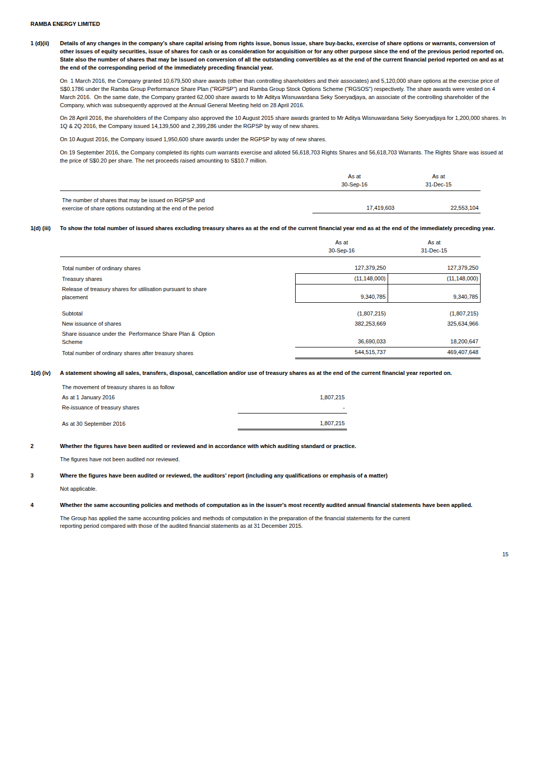RAMBA ENERGY LIMITED
1 (d)(ii)
Details of any changes in the company's share capital arising from rights issue, bonus issue, share buy-backs, exercise of share options or warrants, conversion of other issues of equity securities, issue of shares for cash or as consideration for acquisition or for any other purpose since the end of the previous period reported on. State also the number of shares that may be issued on conversion of all the outstanding convertibles as at the end of the current financial period reported on and as at the end of the corresponding period of the immediately preceding financial year.
On 1 March 2016, the Company granted 10,679,500 share awards (other than controlling shareholders and their associates) and 5,120,000 share options at the exercise price of S$0.1786 under the Ramba Group Performance Share Plan ("RGPSP") and Ramba Group Stock Options Scheme ("RGSOS") respectively. The share awards were vested on 4 March 2016. On the same date, the Company granted 62,000 share awards to Mr Aditya Wisnuwardana Seky Soeryadjaya, an associate of the controlling shareholder of the Company, which was subsequently approved at the Annual General Meeting held on 28 April 2016.
On 28 April 2016, the shareholders of the Company also approved the 10 August 2015 share awards granted to Mr Aditya Wisnuwardana Seky Soeryadjaya for 1,200,000 shares. In 1Q & 2Q 2016, the Company issued 14,139,500 and 2,399,286 under the RGPSP by way of new shares.
On 10 August 2016, the Company issued 1,950,600 share awards under the RGPSP by way of new shares.
On 19 September 2016, the Company completed its rights cum warrants exercise and alloted 56,618,703 Rights Shares and 56,618,703 Warrants. The Rights Share was issued at the price of S$0.20 per share. The net proceeds raised amounting to S$10.7 million.
| | As at 30-Sep-16 | As at 31-Dec-15 |
| The number of shares that may be issued on RGPSP and exercise of share options outstanding at the end of the period | 17,419,603 | 22,553,104 |
1(d) (iii)
To show the total number of issued shares excluding treasury shares as at the end of the current financial year end as at the end of the immediately preceding year.
| | As at 30-Sep-16 | As at 31-Dec-15 |
| Total number of ordinary shares | 127,379,250 | 127,379,250 |
| Treasury shares | (11,148,000) | (11,148,000) |
| Release of treasury shares for utilisation pursuant to share placement | 9,340,785 | 9,340,785 |
| Subtotal | (1,807,215) | (1,807,215) |
| New issuance of shares | 382,253,669 | 325,634,966 |
| Share issuance under the Performance Share Plan & Option Scheme | 36,690,033 | 18,200,647 |
| Total number of ordinary shares after treasury shares | 544,515,737 | 469,407,648 |
1(d) (iv)
A statement showing all sales, transfers, disposal, cancellation and/or use of treasury shares as at the end of the current financial year reported on.
| The movement of treasury shares is as follow | |
| As at 1 January 2016 | 1,807,215 |
| Re-issuance of treasury shares | - |
| As at 30 September 2016 | 1,807,215 |
2
Whether the figures have been audited or reviewed and in accordance with which auditing standard or practice.
The figures have not been audited nor reviewed.
3
Where the figures have been audited or reviewed, the auditors' report (including any qualifications or emphasis of a matter)
Not applicable.
4
Whether the same accounting policies and methods of computation as in the issuer's most recently audited annual financial statements have been applied.
The Group has applied the same accounting policies and methods of computation in the preparation of the financial statements for the current
reporting period compared with those of the audited financial statements as at 31 December 2015.
15